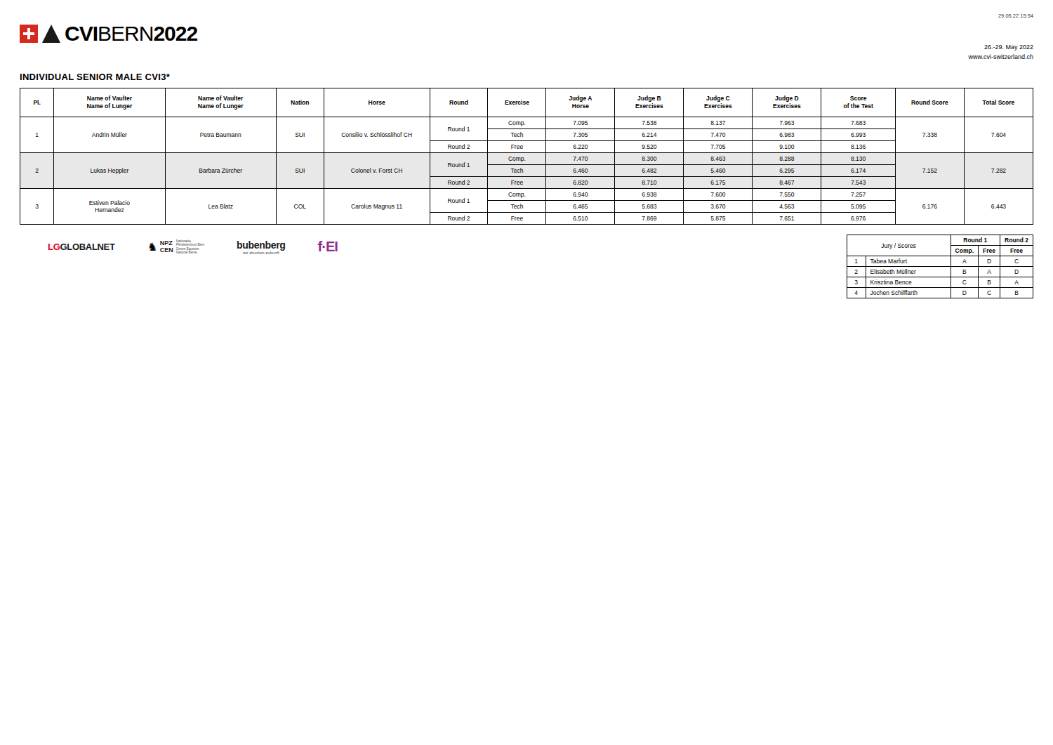29.05.22 15:54
CVIBERN2022
26.-29. May 2022
www.cvi-switzerland.ch
Individual Senior Male CVI3*
| Pl. | Name of Vaulter Name of Lunger | Name of Vaulter Name of Lunger | Nation | Horse | Round | Exercise | Judge A Horse | Judge B Exercises | Judge C Exercises | Judge D Exercises | Score of the Test | Round Score | Total Score |
| --- | --- | --- | --- | --- | --- | --- | --- | --- | --- | --- | --- | --- | --- |
| 1 | Andrin Müller | Petra Baumann | SUI | Consilio v. Schlösslihof CH | Round 1 | Comp. | 7.095 | 7.538 | 8.137 | 7.963 | 7.683 | 7.338 | 7.604 |
| Tech | 7.305 | 6.214 | 7.470 | 6.983 | 6.993 |
| Round 2 | Free | 6.220 | 9.520 | 7.705 | 9.100 | 8.136 |
| 2 | Lukas Heppler | Barbara Zürcher | SUI | Colonel v. Forst CH | Round 1 | Comp. | 7.470 | 8.300 | 8.463 | 8.288 | 8.130 | 7.152 | 7.282 |
| Tech | 6.460 | 6.482 | 5.460 | 6.295 | 6.174 |
| Round 2 | Free | 6.820 | 8.710 | 6.175 | 8.467 | 7.543 |
| 3 | Estiven Palacio Hernandez | Lea Blatz | COL | Carolus Magnus 11 | Round 1 | Comp. | 6.940 | 6.938 | 7.600 | 7.550 | 7.257 | 6.176 | 6.443 |
| Tech | 6.465 | 5.683 | 3.670 | 4.563 | 5.095 |
| Round 2 | Free | 6.510 | 7.869 | 5.875 | 7.651 | 6.976 |
LG GLOBALNET
♞ NPZ
CEN Nationales
Pferdezentrum Bern
Centre Equestre
National Berne
bubenberg
wir drucken zukunft
f·EI
| Jury / Scores | Round 1 | Round 2 |
| --- | --- | --- |
| Comp. | Free | Free |
| 1 | Tabea Marfurt | A | D | C |
| 2 | Elisabeth Müllner | B | A | D |
| 3 | Krisztina Bence | C | B | A |
| 4 | Jochen Schilffarth | D | C | B |